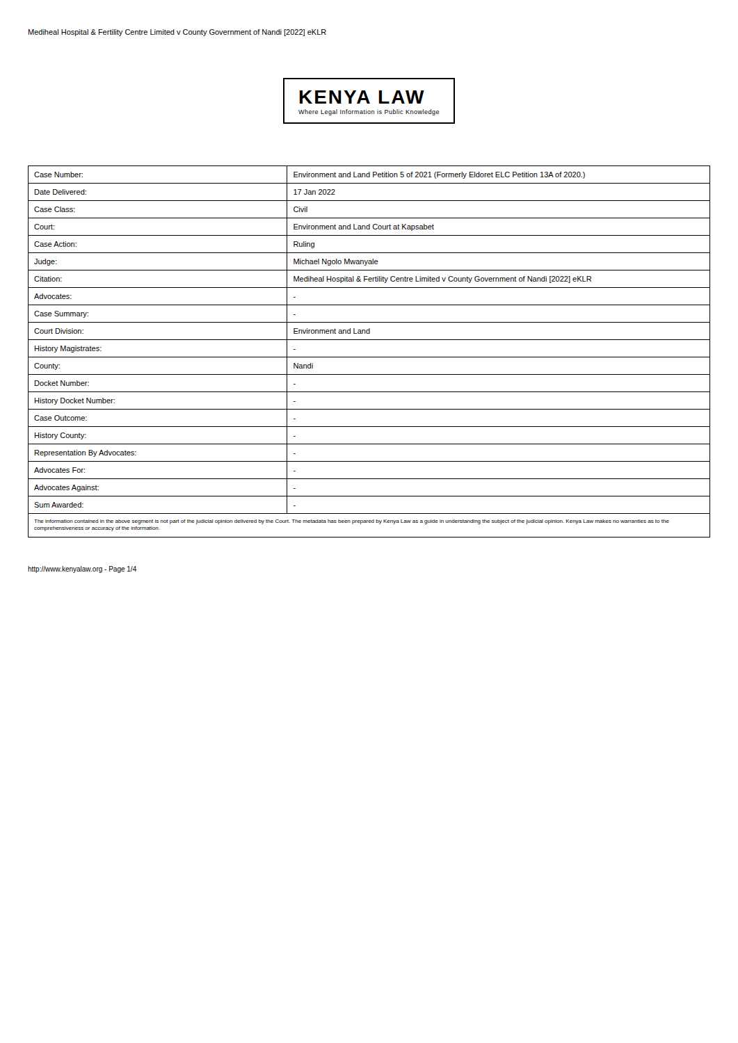Mediheal Hospital & Fertility Centre Limited v County Government of Nandi [2022] eKLR
KENYA LAW
Where Legal Information is Public Knowledge
| Case Number: | Environment and Land Petition 5 of 2021 (Formerly Eldoret ELC Petition 13A of 2020.) |
| Date Delivered: | 17 Jan 2022 |
| Case Class: | Civil |
| Court: | Environment and Land Court at Kapsabet |
| Case Action: | Ruling |
| Judge: | Michael Ngolo Mwanyale |
| Citation: | Mediheal Hospital & Fertility Centre Limited v County Government of Nandi [2022] eKLR |
| Advocates: | - |
| Case Summary: | - |
| Court Division: | Environment and Land |
| History Magistrates: | - |
| County: | Nandi |
| Docket Number: | - |
| History Docket Number: | - |
| Case Outcome: | - |
| History County: | - |
| Representation By Advocates: | - |
| Advocates For: | - |
| Advocates Against: | - |
| Sum Awarded: | - |
The information contained in the above segment is not part of the judicial opinion delivered by the Court. The metadata has been prepared by Kenya Law as a guide in understanding the subject of the judicial opinion. Kenya Law makes no warranties as to the comprehensiveness or accuracy of the information.
http://www.kenyalaw.org - Page 1/4